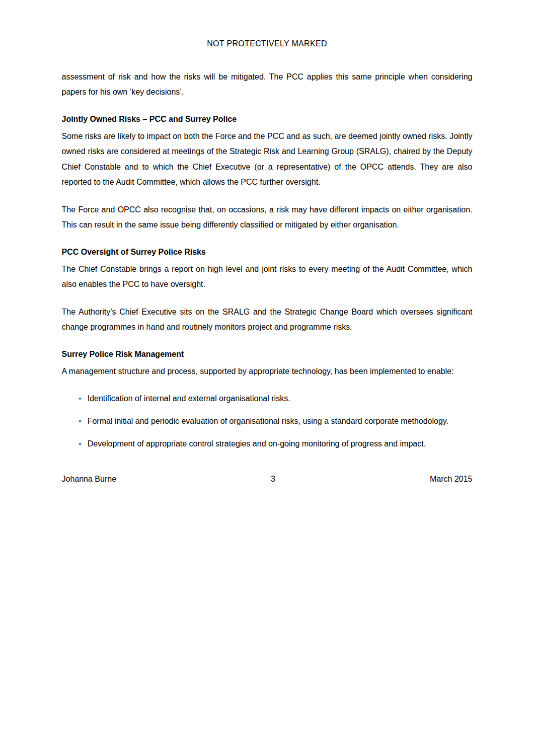NOT PROTECTIVELY MARKED
assessment of risk and how the risks will be mitigated. The PCC applies this same principle when considering papers for his own ‘key decisions’.
Jointly Owned Risks – PCC and Surrey Police
Some risks are likely to impact on both the Force and the PCC and as such, are deemed jointly owned risks. Jointly owned risks are considered at meetings of the Strategic Risk and Learning Group (SRALG), chaired by the Deputy Chief Constable and to which the Chief Executive (or a representative) of the OPCC attends. They are also reported to the Audit Committee, which allows the PCC further oversight.
The Force and OPCC also recognise that, on occasions, a risk may have different impacts on either organisation. This can result in the same issue being differently classified or mitigated by either organisation.
PCC Oversight of Surrey Police Risks
The Chief Constable brings a report on high level and joint risks to every meeting of the Audit Committee, which also enables the PCC to have oversight.
The Authority’s Chief Executive sits on the SRALG and the Strategic Change Board which oversees significant change programmes in hand and routinely monitors project and programme risks.
Surrey Police Risk Management
A management structure and process, supported by appropriate technology, has been implemented to enable:
Identification of internal and external organisational risks.
Formal initial and periodic evaluation of organisational risks, using a standard corporate methodology.
Development of appropriate control strategies and on-going monitoring of progress and impact.
Johanna Burne 3 March 2015